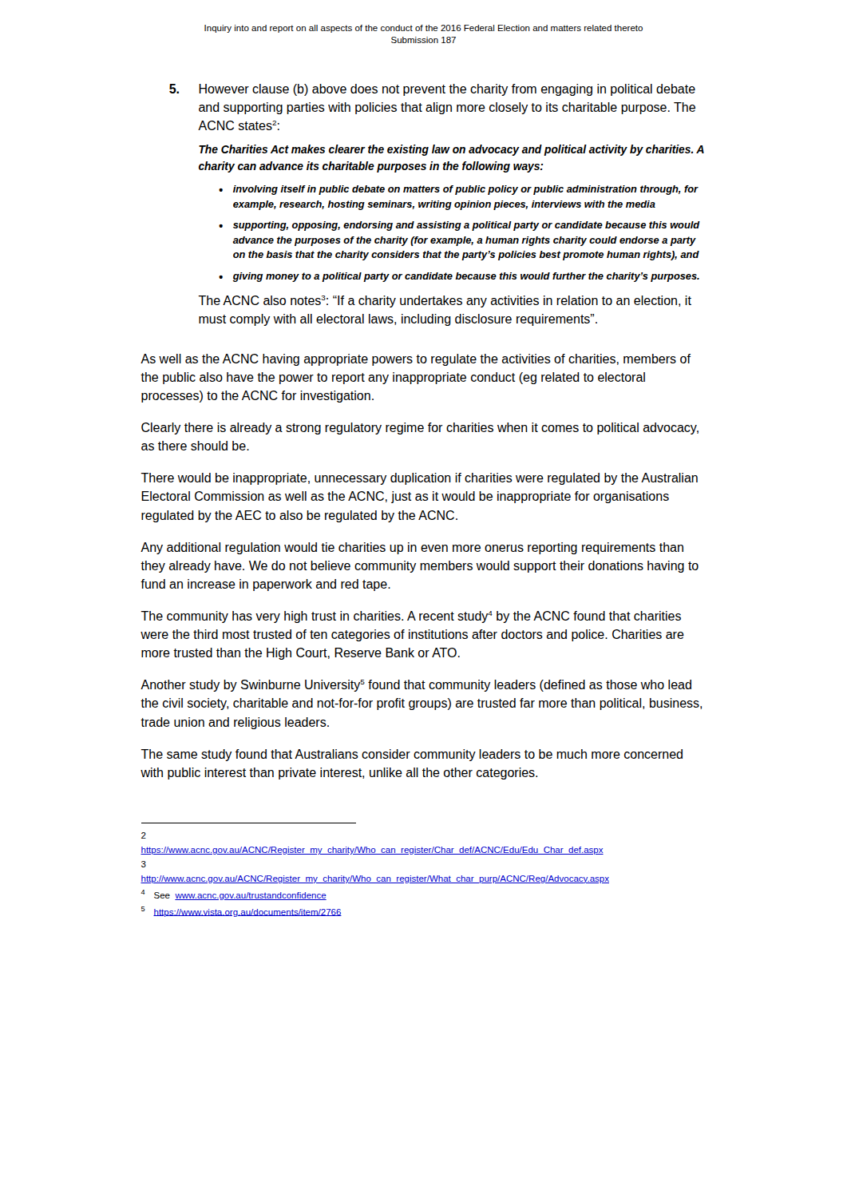Inquiry into and report on all aspects of the conduct of the 2016 Federal Election and matters related thereto Submission 187
5.
However clause (b) above does not prevent the charity from engaging in political debate and supporting parties with policies that align more closely to its charitable purpose. The ACNC states2:
The Charities Act makes clearer the existing law on advocacy and political activity by charities. A charity can advance its charitable purposes in the following ways:
involving itself in public debate on matters of public policy or public administration through, for example, research, hosting seminars, writing opinion pieces, interviews with the media
supporting, opposing, endorsing and assisting a political party or candidate because this would advance the purposes of the charity (for example, a human rights charity could endorse a party on the basis that the charity considers that the party’s policies best promote human rights), and
giving money to a political party or candidate because this would further the charity’s purposes.
The ACNC also notes3: “If a charity undertakes any activities in relation to an election, it must comply with all electoral laws, including disclosure requirements”.
As well as the ACNC having appropriate powers to regulate the activities of charities, members of the public also have the power to report any inappropriate conduct (eg related to electoral processes) to the ACNC for investigation.
Clearly there is already a strong regulatory regime for charities when it comes to political advocacy, as there should be.
There would be inappropriate, unnecessary duplication if charities were regulated by the Australian Electoral Commission as well as the ACNC, just as it would be inappropriate for organisations regulated by the AEC to also be regulated by the ACNC.
Any additional regulation would tie charities up in even more onerus reporting requirements than they already have. We do not believe community members would support their donations having to fund an increase in paperwork and red tape.
The community has very high trust in charities. A recent study4 by the ACNC found that charities were the third most trusted of ten categories of institutions after doctors and police. Charities are more trusted than the High Court, Reserve Bank or ATO.
Another study by Swinburne University5 found that community leaders (defined as those who lead the civil society, charitable and not-for-for profit groups) are trusted far more than political, business, trade union and religious leaders.
The same study found that Australians consider community leaders to be much more concerned with public interest than private interest, unlike all the other categories.
2
https://www.acnc.gov.au/ACNC/Register_my_charity/Who_can_register/Char_def/ACNC/Edu/Edu_Char_def.aspx
3
http://www.acnc.gov.au/ACNC/Register_my_charity/Who_can_register/What_char_purp/ACNC/Reg/Advocacy.aspx
4 See www.acnc.gov.au/trustandconfidence
5 https://www.vista.org.au/documents/item/2766